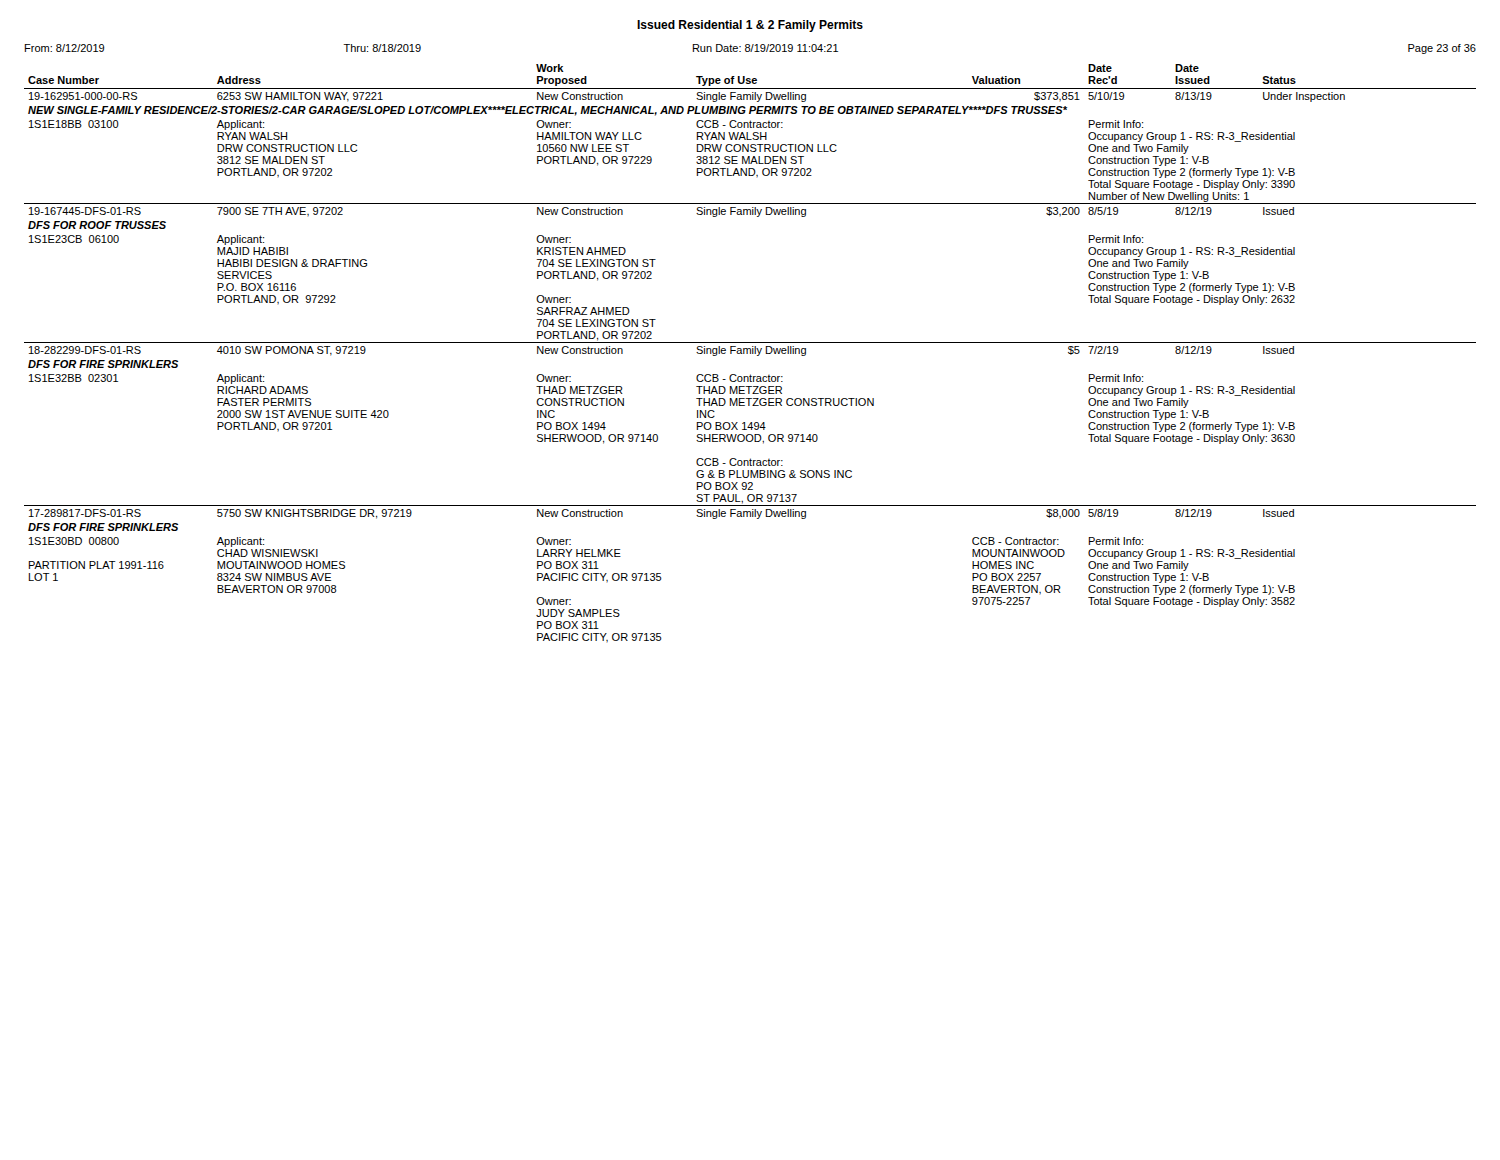Issued Residential 1 & 2 Family Permits
From: 8/12/2019
Thru: 8/18/2019
Run Date: 8/19/2019 11:04:21
Page 23 of 36
| Case Number | Address | Work Proposed | Type of Use | Valuation | Date Rec'd | Date Issued | Status |
| --- | --- | --- | --- | --- | --- | --- | --- |
| 19-162951-000-00-RS | 6253 SW HAMILTON WAY, 97221 | New Construction | Single Family Dwelling | $373,851 | 5/10/19 | 8/13/19 | Under Inspection |
| NEW SINGLE-FAMILY RESIDENCE/2-STORIES/2-CAR GARAGE/SLOPED LOT/COMPLEX****ELECTRICAL, MECHANICAL, AND PLUMBING PERMITS TO BE OBTAINED SEPARATELY****DFS TRUSSES* |
| 1S1E18BB 03100 | Applicant: RYAN WALSH DRW CONSTRUCTION LLC 3812 SE MALDEN ST PORTLAND, OR 97202 | Owner: HAMILTON WAY LLC 10560 NW LEE ST PORTLAND, OR 97229 | CCB - Contractor: RYAN WALSH DRW CONSTRUCTION LLC 3812 SE MALDEN ST PORTLAND, OR 97202 | Permit Info: Occupancy Group 1 - RS: R-3_Residential One and Two Family Construction Type 1: V-B Construction Type 2 (formerly Type 1): V-B Total Square Footage - Display Only: 3390 Number of New Dwelling Units: 1 |
| 19-167445-DFS-01-RS | 7900 SE 7TH AVE, 97202 | New Construction | Single Family Dwelling | $3,200 | 8/5/19 | 8/12/19 | Issued |
| DFS FOR ROOF TRUSSES |
| 1S1E23CB 06100 | Applicant: MAJID HABIBI HABIBI DESIGN & DRAFTING SERVICES P.O. BOX 16116 PORTLAND, OR 97292 | Owner: KRISTEN AHMED 704 SE LEXINGTON ST PORTLAND, OR 97202 Owner: SARFRAZ AHMED 704 SE LEXINGTON ST PORTLAND, OR 97202 | | Permit Info: Occupancy Group 1 - RS: R-3_Residential One and Two Family Construction Type 1: V-B Construction Type 2 (formerly Type 1): V-B Total Square Footage - Display Only: 2632 |
| 18-282299-DFS-01-RS | 4010 SW POMONA ST, 97219 | New Construction | Single Family Dwelling | $5 | 7/2/19 | 8/12/19 | Issued |
| DFS FOR FIRE SPRINKLERS |
| 1S1E32BB 02301 | Applicant: RICHARD ADAMS FASTER PERMITS 2000 SW 1ST AVENUE SUITE 420 PORTLAND, OR 97201 | Owner: THAD METZGER CONSTRUCTION INC PO BOX 1494 SHERWOOD, OR 97140 | CCB - Contractor: THAD METZGER THAD METZGER CONSTRUCTION INC PO BOX 1494 SHERWOOD, OR 97140 CCB - Contractor: G & B PLUMBING & SONS INC PO BOX 92 ST PAUL, OR 97137 | Permit Info: Occupancy Group 1 - RS: R-3_Residential One and Two Family Construction Type 1: V-B Construction Type 2 (formerly Type 1): V-B Total Square Footage - Display Only: 3630 |
| 17-289817-DFS-01-RS | 5750 SW KNIGHTSBRIDGE DR, 97219 | New Construction | Single Family Dwelling | $8,000 | 5/8/19 | 8/12/19 | Issued |
| DFS FOR FIRE SPRINKLERS |
| 1S1E30BD 00800 PARTITION PLAT 1991-116 LOT 1 | Applicant: CHAD WISNIEWSKI MOUTAINWOOD HOMES 8324 SW NIMBUS AVE BEAVERTON OR 97008 | Owner: LARRY HELMKE PO BOX 311 PACIFIC CITY, OR 97135 Owner: JUDY SAMPLES PO BOX 311 PACIFIC CITY, OR 97135 | CCB - Contractor: MOUNTAINWOOD HOMES INC PO BOX 2257 BEAVERTON, OR 97075-2257 | Permit Info: Occupancy Group 1 - RS: R-3_Residential One and Two Family Construction Type 1: V-B Construction Type 2 (formerly Type 1): V-B Total Square Footage - Display Only: 3582 |